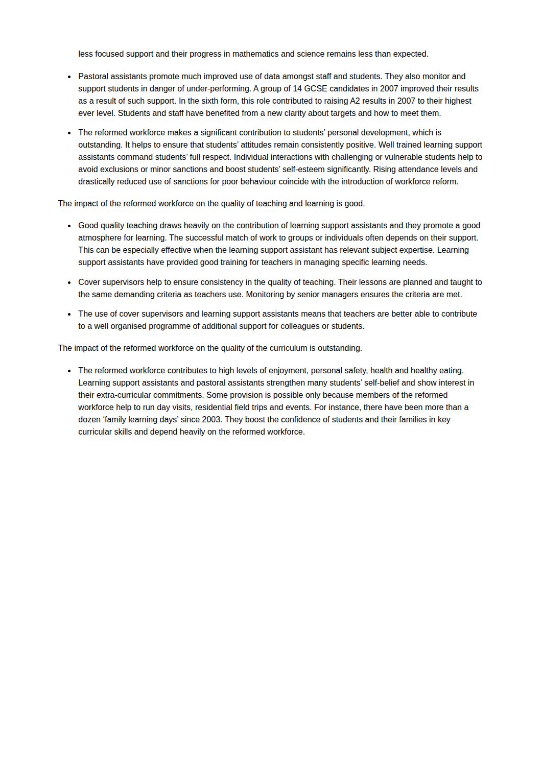less focused support and their progress in mathematics and science remains less than expected.
Pastoral assistants promote much improved use of data amongst staff and students. They also monitor and support students in danger of under-performing. A group of 14 GCSE candidates in 2007 improved their results as a result of such support. In the sixth form, this role contributed to raising A2 results in 2007 to their highest ever level. Students and staff have benefited from a new clarity about targets and how to meet them.
The reformed workforce makes a significant contribution to students’ personal development, which is outstanding. It helps to ensure that students’ attitudes remain consistently positive. Well trained learning support assistants command students’ full respect. Individual interactions with challenging or vulnerable students help to avoid exclusions or minor sanctions and boost students’ self-esteem significantly. Rising attendance levels and drastically reduced use of sanctions for poor behaviour coincide with the introduction of workforce reform.
The impact of the reformed workforce on the quality of teaching and learning is good.
Good quality teaching draws heavily on the contribution of learning support assistants and they promote a good atmosphere for learning. The successful match of work to groups or individuals often depends on their support. This can be especially effective when the learning support assistant has relevant subject expertise. Learning support assistants have provided good training for teachers in managing specific learning needs.
Cover supervisors help to ensure consistency in the quality of teaching. Their lessons are planned and taught to the same demanding criteria as teachers use. Monitoring by senior managers ensures the criteria are met.
The use of cover supervisors and learning support assistants means that teachers are better able to contribute to a well organised programme of additional support for colleagues or students.
The impact of the reformed workforce on the quality of the curriculum is outstanding.
The reformed workforce contributes to high levels of enjoyment, personal safety, health and healthy eating. Learning support assistants and pastoral assistants strengthen many students’ self-belief and show interest in their extra-curricular commitments. Some provision is possible only because members of the reformed workforce help to run day visits, residential field trips and events. For instance, there have been more than a dozen ‘family learning days’ since 2003. They boost the confidence of students and their families in key curricular skills and depend heavily on the reformed workforce.